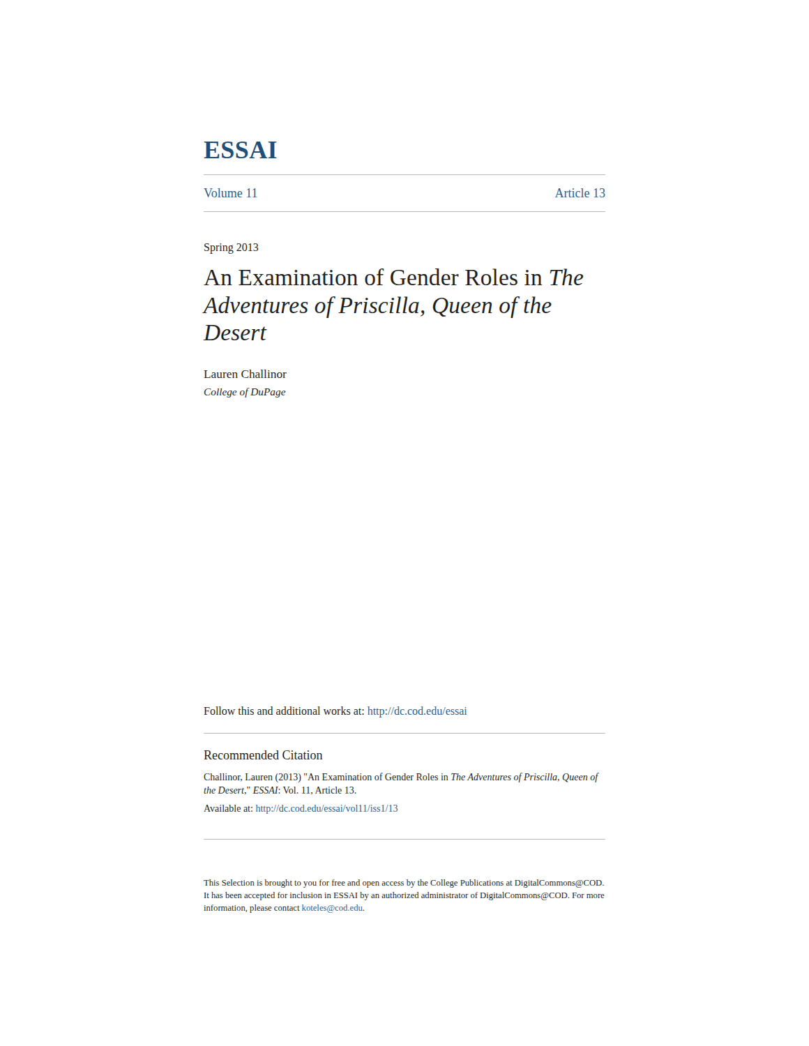ESSAI
Volume 11 Article 13
Spring 2013
An Examination of Gender Roles in The Adventures of Priscilla, Queen of the Desert
Lauren Challinor
College of DuPage
Follow this and additional works at: http://dc.cod.edu/essai
Recommended Citation
Challinor, Lauren (2013) "An Examination of Gender Roles in The Adventures of Priscilla, Queen of the Desert," ESSAI: Vol. 11, Article 13.
Available at: http://dc.cod.edu/essai/vol11/iss1/13
This Selection is brought to you for free and open access by the College Publications at DigitalCommons@COD. It has been accepted for inclusion in ESSAI by an authorized administrator of DigitalCommons@COD. For more information, please contact koteles@cod.edu.